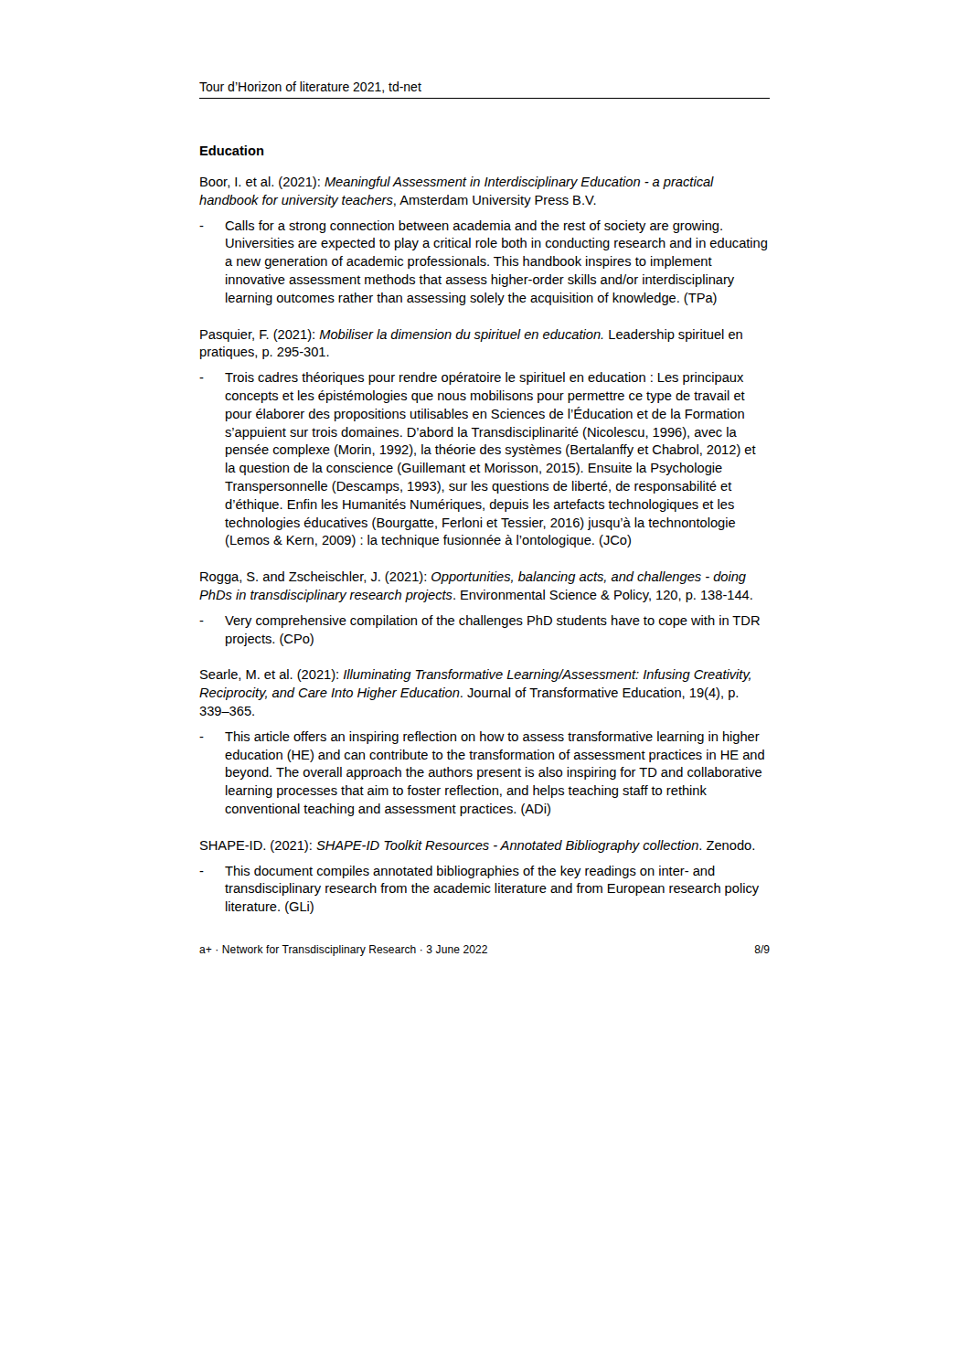Tour d’Horizon of literature 2021, td-net
Education
Boor, I. et al. (2021): Meaningful Assessment in Interdisciplinary Education - a practical handbook for university teachers, Amsterdam University Press B.V.
- Calls for a strong connection between academia and the rest of society are growing. Universities are expected to play a critical role both in conducting research and in educating a new generation of academic professionals. This handbook inspires to implement innovative assessment methods that assess higher-order skills and/or interdisciplinary learning outcomes rather than assessing solely the acquisition of knowledge. (TPa)
Pasquier, F. (2021): Mobiliser la dimension du spirituel en education. Leadership spirituel en pratiques, p. 295-301.
- Trois cadres théoriques pour rendre opératoire le spirituel en education : Les principaux concepts et les épistémologies que nous mobilisons pour permettre ce type de travail et pour élaborer des propositions utilisables en Sciences de l’Éducation et de la Formation s’appuient sur trois domaines. D’abord la Transdisciplinarité (Nicolescu, 1996), avec la pensée complexe (Morin, 1992), la théorie des systèmes (Bertalanffy et Chabrol, 2012) et la question de la conscience (Guillemant et Morisson, 2015). Ensuite la Psychologie Transpersonnelle (Descamps, 1993), sur les questions de liberté, de responsabilité et d’éthique. Enfin les Humanités Numériques, depuis les artefacts technologiques et les technologies éducatives (Bourgatte, Ferloni et Tessier, 2016) jusqu’à la technontologie (Lemos & Kern, 2009) : la technique fusionnée à l’ontologique. (JCo)
Rogga, S. and Zscheischler, J. (2021): Opportunities, balancing acts, and challenges - doing PhDs in transdisciplinary research projects. Environmental Science & Policy, 120, p. 138-144.
- Very comprehensive compilation of the challenges PhD students have to cope with in TDR projects. (CPo)
Searle, M. et al. (2021): Illuminating Transformative Learning/Assessment: Infusing Creativity, Reciprocity, and Care Into Higher Education. Journal of Transformative Education, 19(4), p. 339–365.
- This article offers an inspiring reflection on how to assess transformative learning in higher education (HE) and can contribute to the transformation of assessment practices in HE and beyond. The overall approach the authors present is also inspiring for TD and collaborative learning processes that aim to foster reflection, and helps teaching staff to rethink conventional teaching and assessment practices. (ADi)
SHAPE-ID. (2021): SHAPE-ID Toolkit Resources - Annotated Bibliography collection. Zenodo.
- This document compiles annotated bibliographies of the key readings on inter- and transdisciplinary research from the academic literature and from European research policy literature. (GLi)
a+ · Network for Transdisciplinary Research · 3 June 2022 8/9